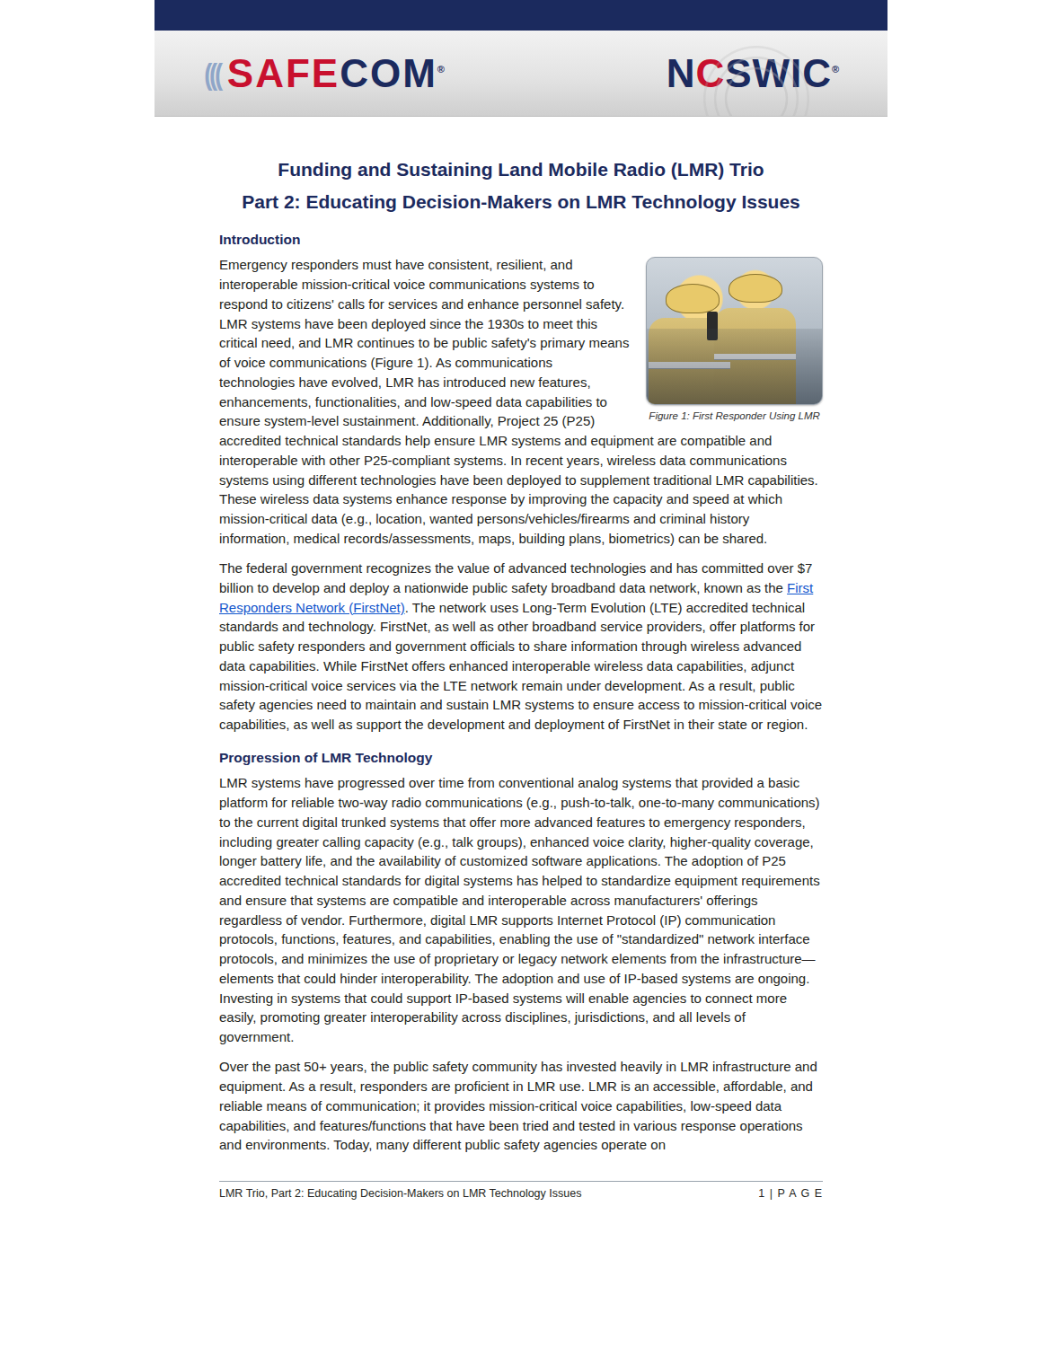((( SAFECOM®
NCSWIC®
Funding and Sustaining Land Mobile Radio (LMR) Trio
Part 2: Educating Decision-Makers on LMR Technology Issues
Introduction
Figure 1: First Responder Using LMR
Emergency responders must have consistent, resilient, and interoperable mission-critical voice communications systems to respond to citizens' calls for services and enhance personnel safety. LMR systems have been deployed since the 1930s to meet this critical need, and LMR continues to be public safety's primary means of voice communications (Figure 1). As communications technologies have evolved, LMR has introduced new features, enhancements, functionalities, and low-speed data capabilities to ensure system-level sustainment. Additionally, Project 25 (P25) accredited technical standards help ensure LMR systems and equipment are compatible and interoperable with other P25-compliant systems. In recent years, wireless data communications systems using different technologies have been deployed to supplement traditional LMR capabilities. These wireless data systems enhance response by improving the capacity and speed at which mission-critical data (e.g., location, wanted persons/vehicles/firearms and criminal history information, medical records/assessments, maps, building plans, biometrics) can be shared.
The federal government recognizes the value of advanced technologies and has committed over $7 billion to develop and deploy a nationwide public safety broadband data network, known as the First Responders Network (FirstNet). The network uses Long-Term Evolution (LTE) accredited technical standards and technology. FirstNet, as well as other broadband service providers, offer platforms for public safety responders and government officials to share information through wireless advanced data capabilities. While FirstNet offers enhanced interoperable wireless data capabilities, adjunct mission-critical voice services via the LTE network remain under development. As a result, public safety agencies need to maintain and sustain LMR systems to ensure access to mission-critical voice capabilities, as well as support the development and deployment of FirstNet in their state or region.
Progression of LMR Technology
LMR systems have progressed over time from conventional analog systems that provided a basic platform for reliable two-way radio communications (e.g., push-to-talk, one-to-many communications) to the current digital trunked systems that offer more advanced features to emergency responders, including greater calling capacity (e.g., talk groups), enhanced voice clarity, higher-quality coverage, longer battery life, and the availability of customized software applications. The adoption of P25 accredited technical standards for digital systems has helped to standardize equipment requirements and ensure that systems are compatible and interoperable across manufacturers' offerings regardless of vendor. Furthermore, digital LMR supports Internet Protocol (IP) communication protocols, functions, features, and capabilities, enabling the use of "standardized" network interface protocols, and minimizes the use of proprietary or legacy network elements from the infrastructure—elements that could hinder interoperability. The adoption and use of IP-based systems are ongoing. Investing in systems that could support IP-based systems will enable agencies to connect more easily, promoting greater interoperability across disciplines, jurisdictions, and all levels of government.
Over the past 50+ years, the public safety community has invested heavily in LMR infrastructure and equipment. As a result, responders are proficient in LMR use. LMR is an accessible, affordable, and reliable means of communication; it provides mission-critical voice capabilities, low-speed data capabilities, and features/functions that have been tried and tested in various response operations and environments. Today, many different public safety agencies operate on
LMR Trio, Part 2: Educating Decision-Makers on LMR Technology Issues
1 | P A G E